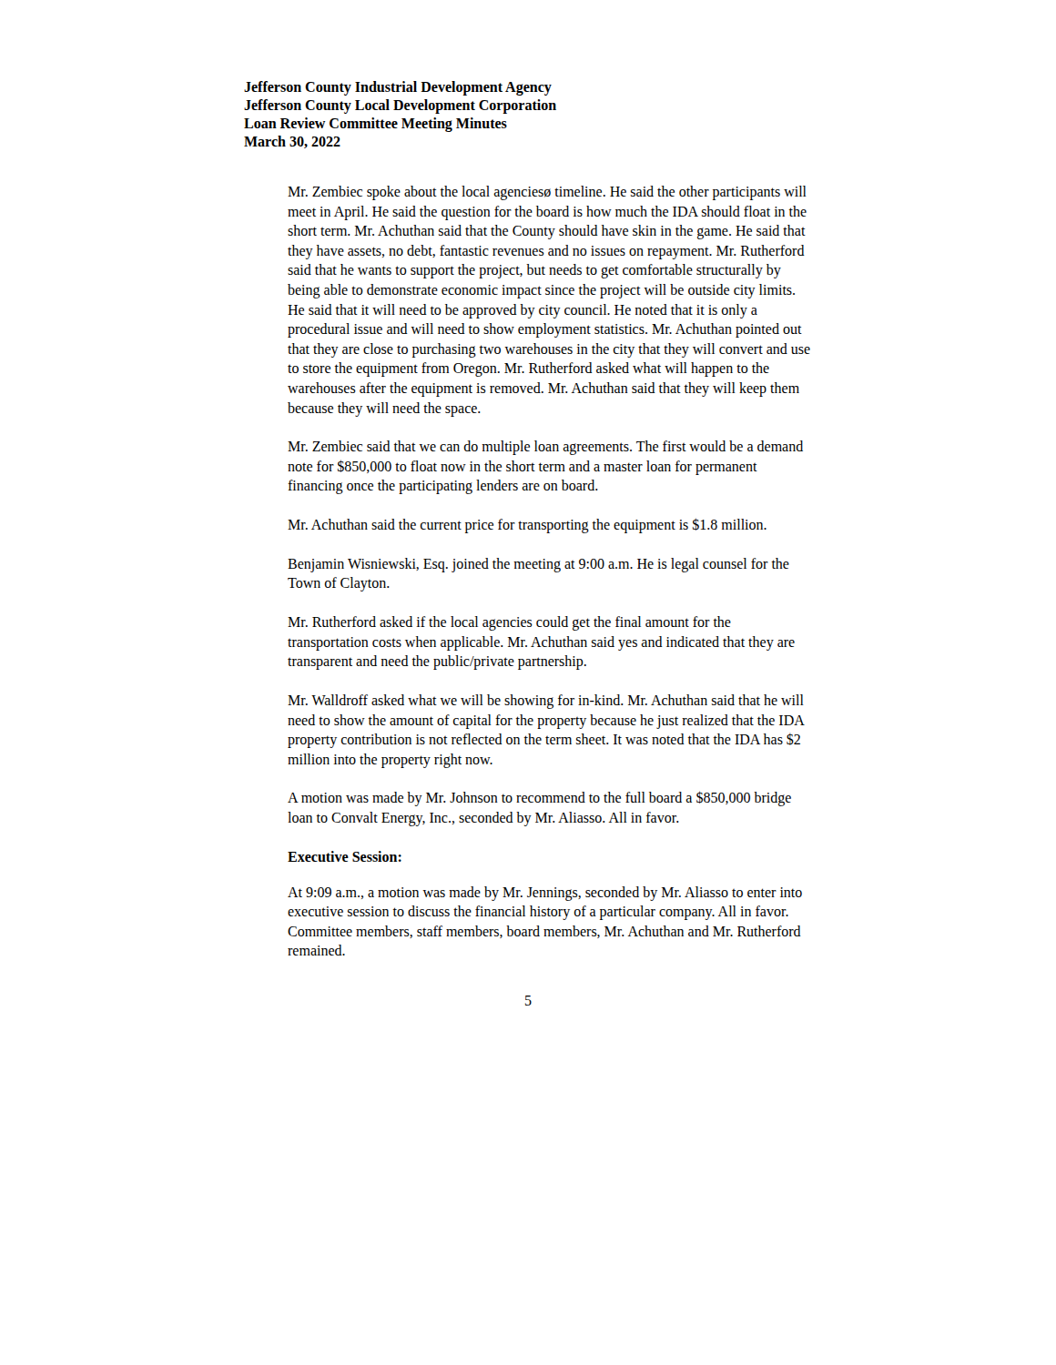Jefferson County Industrial Development Agency
Jefferson County Local Development Corporation
Loan Review Committee Meeting Minutes
March 30, 2022
Mr. Zembiec spoke about the local agenciesø timeline. He said the other participants will meet in April. He said the question for the board is how much the IDA should float in the short term. Mr. Achuthan said that the County should have skin in the game. He said that they have assets, no debt, fantastic revenues and no issues on repayment. Mr. Rutherford said that he wants to support the project, but needs to get comfortable structurally by being able to demonstrate economic impact since the project will be outside city limits. He said that it will need to be approved by city council. He noted that it is only a procedural issue and will need to show employment statistics. Mr. Achuthan pointed out that they are close to purchasing two warehouses in the city that they will convert and use to store the equipment from Oregon. Mr. Rutherford asked what will happen to the warehouses after the equipment is removed. Mr. Achuthan said that they will keep them because they will need the space.
Mr. Zembiec said that we can do multiple loan agreements. The first would be a demand note for $850,000 to float now in the short term and a master loan for permanent financing once the participating lenders are on board.
Mr. Achuthan said the current price for transporting the equipment is $1.8 million.
Benjamin Wisniewski, Esq. joined the meeting at 9:00 a.m. He is legal counsel for the Town of Clayton.
Mr. Rutherford asked if the local agencies could get the final amount for the transportation costs when applicable. Mr. Achuthan said yes and indicated that they are transparent and need the public/private partnership.
Mr. Walldroff asked what we will be showing for in-kind. Mr. Achuthan said that he will need to show the amount of capital for the property because he just realized that the IDA property contribution is not reflected on the term sheet. It was noted that the IDA has $2 million into the property right now.
A motion was made by Mr. Johnson to recommend to the full board a $850,000 bridge loan to Convalt Energy, Inc., seconded by Mr. Aliasso. All in favor.
Executive Session:
At 9:09 a.m., a motion was made by Mr. Jennings, seconded by Mr. Aliasso to enter into executive session to discuss the financial history of a particular company. All in favor. Committee members, staff members, board members, Mr. Achuthan and Mr. Rutherford remained.
5